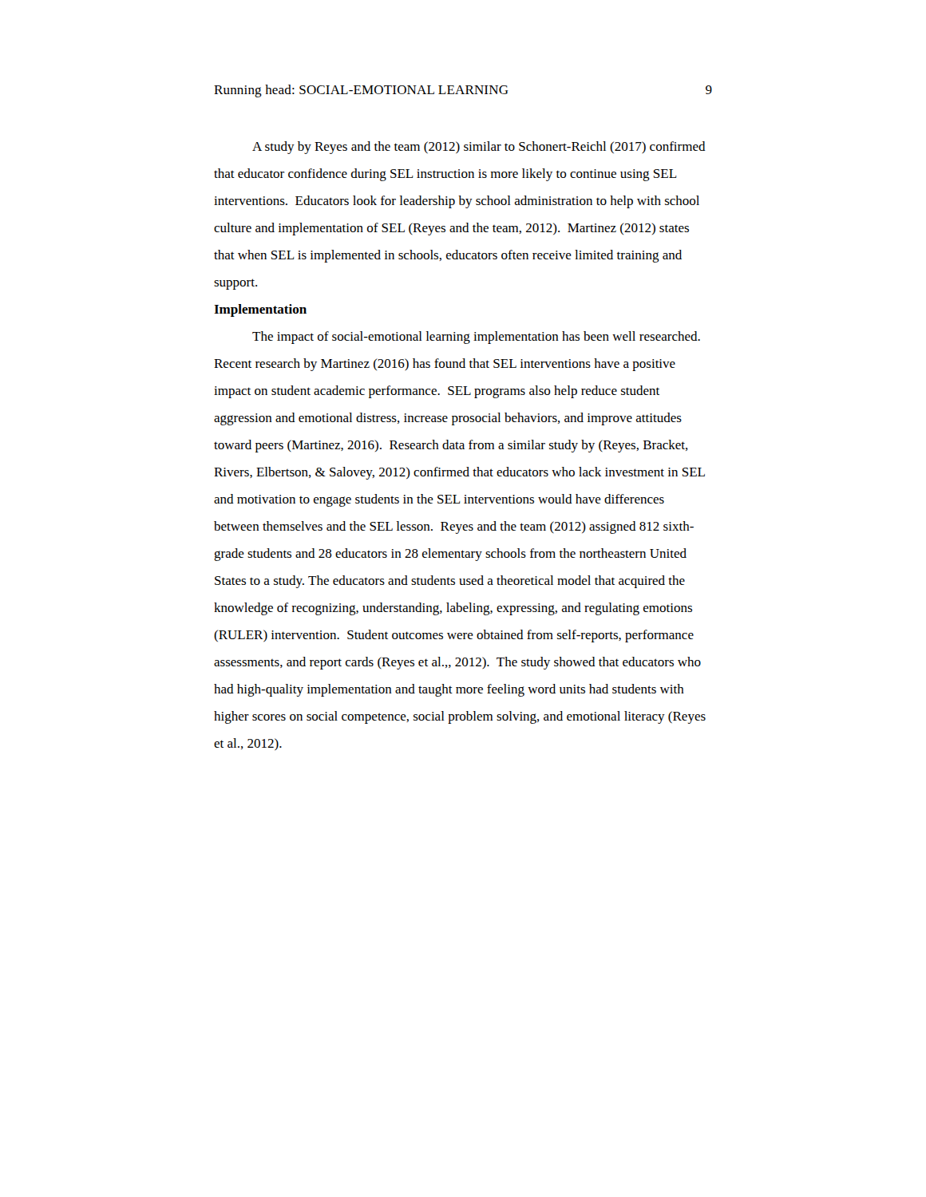Running head: SOCIAL-EMOTIONAL LEARNING 9
A study by Reyes and the team (2012) similar to Schonert-Reichl (2017) confirmed that educator confidence during SEL instruction is more likely to continue using SEL interventions. Educators look for leadership by school administration to help with school culture and implementation of SEL (Reyes and the team, 2012). Martinez (2012) states that when SEL is implemented in schools, educators often receive limited training and support.
Implementation
The impact of social-emotional learning implementation has been well researched. Recent research by Martinez (2016) has found that SEL interventions have a positive impact on student academic performance. SEL programs also help reduce student aggression and emotional distress, increase prosocial behaviors, and improve attitudes toward peers (Martinez, 2016). Research data from a similar study by (Reyes, Bracket, Rivers, Elbertson, & Salovey, 2012) confirmed that educators who lack investment in SEL and motivation to engage students in the SEL interventions would have differences between themselves and the SEL lesson. Reyes and the team (2012) assigned 812 sixth-grade students and 28 educators in 28 elementary schools from the northeastern United States to a study. The educators and students used a theoretical model that acquired the knowledge of recognizing, understanding, labeling, expressing, and regulating emotions (RULER) intervention. Student outcomes were obtained from self-reports, performance assessments, and report cards (Reyes et al.,, 2012). The study showed that educators who had high-quality implementation and taught more feeling word units had students with higher scores on social competence, social problem solving, and emotional literacy (Reyes et al., 2012).